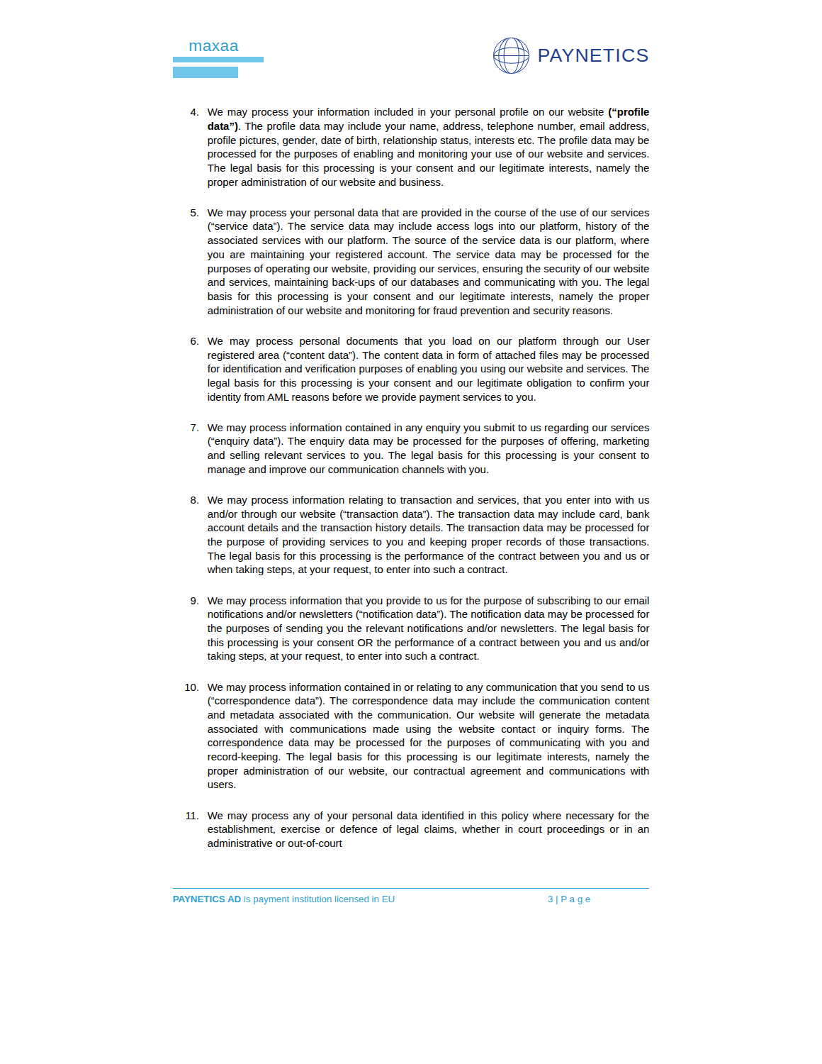maxaa
PAYNETICS
We may process your information included in your personal profile on our website (“profile data”). The profile data may include your name, address, telephone number, email address, profile pictures, gender, date of birth, relationship status, interests etc. The profile data may be processed for the purposes of enabling and monitoring your use of our website and services. The legal basis for this processing is your consent and our legitimate interests, namely the proper administration of our website and business.
We may process your personal data that are provided in the course of the use of our services (“service data”). The service data may include access logs into our platform, history of the associated services with our platform. The source of the service data is our platform, where you are maintaining your registered account. The service data may be processed for the purposes of operating our website, providing our services, ensuring the security of our website and services, maintaining back-ups of our databases and communicating with you. The legal basis for this processing is your consent and our legitimate interests, namely the proper administration of our website and monitoring for fraud prevention and security reasons.
We may process personal documents that you load on our platform through our User registered area (“content data”). The content data in form of attached files may be processed for identification and verification purposes of enabling you using our website and services. The legal basis for this processing is your consent and our legitimate obligation to confirm your identity from AML reasons before we provide payment services to you.
We may process information contained in any enquiry you submit to us regarding our services (“enquiry data”). The enquiry data may be processed for the purposes of offering, marketing and selling relevant services to you. The legal basis for this processing is your consent to manage and improve our communication channels with you.
We may process information relating to transaction and services, that you enter into with us and/or through our website (“transaction data”). The transaction data may include card, bank account details and the transaction history details. The transaction data may be processed for the purpose of providing services to you and keeping proper records of those transactions. The legal basis for this processing is the performance of the contract between you and us or when taking steps, at your request, to enter into such a contract.
We may process information that you provide to us for the purpose of subscribing to our email notifications and/or newsletters (“notification data”). The notification data may be processed for the purposes of sending you the relevant notifications and/or newsletters. The legal basis for this processing is your consent OR the performance of a contract between you and us and/or taking steps, at your request, to enter into such a contract.
We may process information contained in or relating to any communication that you send to us (“correspondence data”). The correspondence data may include the communication content and metadata associated with the communication. Our website will generate the metadata associated with communications made using the website contact or inquiry forms. The correspondence data may be processed for the purposes of communicating with you and record-keeping. The legal basis for this processing is our legitimate interests, namely the proper administration of our website, our contractual agreement and communications with users.
We may process any of your personal data identified in this policy where necessary for the establishment, exercise or defence of legal claims, whether in court proceedings or in an administrative or out-of-court
PAYNETICS AD is payment institution licensed in EU
3 | P a g e